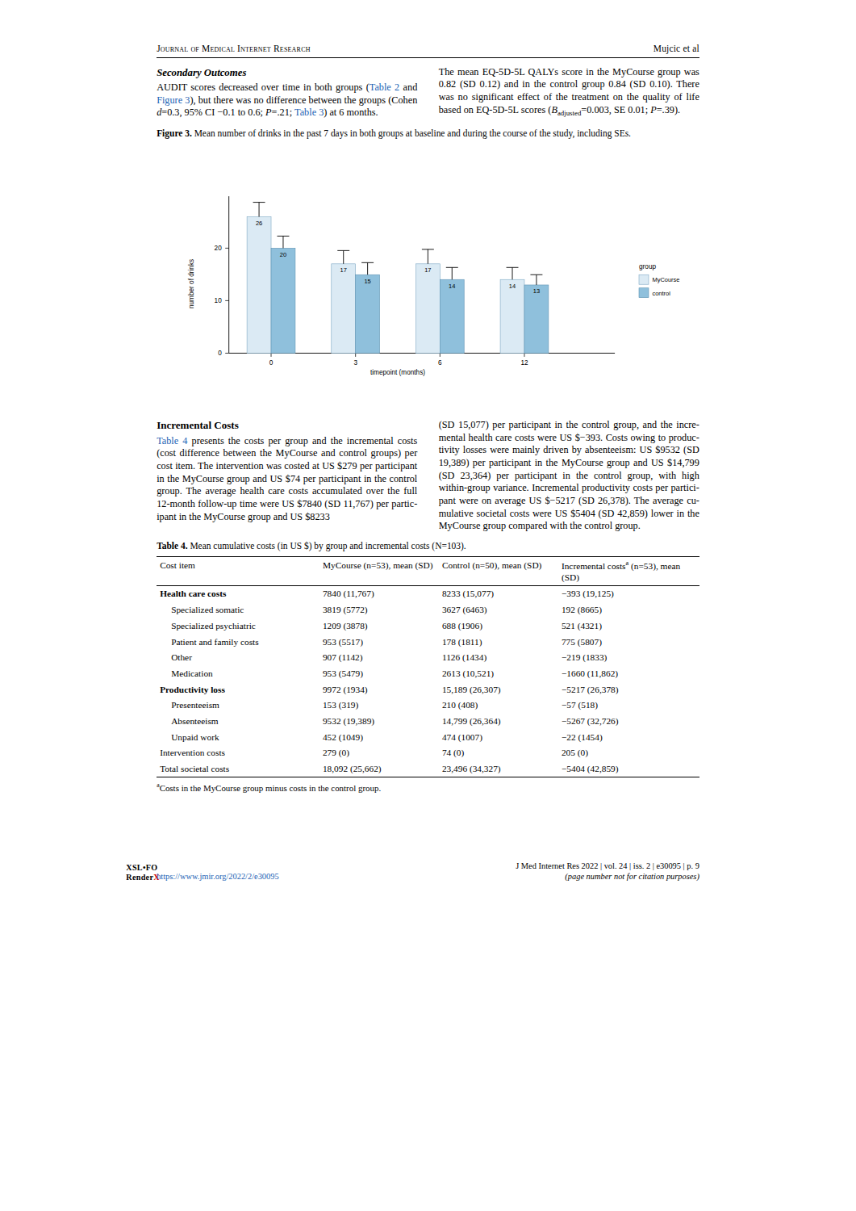Journal of Medical Internet Research
Mujcic et al
Secondary Outcomes
AUDIT scores decreased over time in both groups (Table 2 and Figure 3), but there was no difference between the groups (Cohen d=0.3, 95% CI −0.1 to 0.6; P=.21; Table 3) at 6 months.
The mean EQ-5D-5L QALYs score in the MyCourse group was 0.82 (SD 0.12) and in the control group 0.84 (SD 0.10). There was no significant effect of the treatment on the quality of life based on EQ-5D-5L scores (Badjusted=0.003, SE 0.01; P=.39).
Figure 3. Mean number of drinks in the past 7 days in both groups at baseline and during the course of the study, including SEs.
0 10 20 number of drinks 0 3 6 12 timepoint (months) 26 20 17 15 17 14 14 13 group MyCourse control
Incremental Costs
Table 4 presents the costs per group and the incremental costs (cost difference between the MyCourse and control groups) per cost item. The intervention was costed at US $279 per participant in the MyCourse group and US $74 per participant in the control group. The average health care costs accumulated over the full 12-month follow-up time were US $7840 (SD 11,767) per participant in the MyCourse group and US $8233
(SD 15,077) per participant in the control group, and the incremental health care costs were US $−393. Costs owing to productivity losses were mainly driven by absenteeism: US $9532 (SD 19,389) per participant in the MyCourse group and US $14,799 (SD 23,364) per participant in the control group, with high within-group variance. Incremental productivity costs per participant were on average US $−5217 (SD 26,378). The average cumulative societal costs were US $5404 (SD 42,859) lower in the MyCourse group compared with the control group.
Table 4. Mean cumulative costs (in US $) by group and incremental costs (N=103).
| Cost item | MyCourse (n=53), mean (SD) | Control (n=50), mean (SD) | Incremental costs a (n=53), mean (SD) |
| --- | --- | --- | --- |
| Health care costs | 7840 (11,767) | 8233 (15,077) | −393 (19,125) |
| Specialized somatic | 3819 (5772) | 3627 (6463) | 192 (8665) |
| Specialized psychiatric | 1209 (3878) | 688 (1906) | 521 (4321) |
| Patient and family costs | 953 (5517) | 178 (1811) | 775 (5807) |
| Other | 907 (1142) | 1126 (1434) | −219 (1833) |
| Medication | 953 (5479) | 2613 (10,521) | −1660 (11,862) |
| Productivity loss | 9972 (1934) | 15,189 (26,307) | −5217 (26,378) |
| Presenteeism | 153 (319) | 210 (408) | −57 (518) |
| Absenteeism | 9532 (19,389) | 14,799 (26,364) | −5267 (32,726) |
| Unpaid work | 452 (1049) | 474 (1007) | −22 (1454) |
| Intervention costs | 279 (0) | 74 (0) | 205 (0) |
| Total societal costs | 18,092 (25,662) | 23,496 (34,327) | −5404 (42,859) |
aCosts in the MyCourse group minus costs in the control group.
XSL•FO
Render X
https://www.jmir.org/2022/2/e30095
J Med Internet Res 2022 | vol. 24 | iss. 2 | e30095 | p. 9
(page number not for citation purposes)